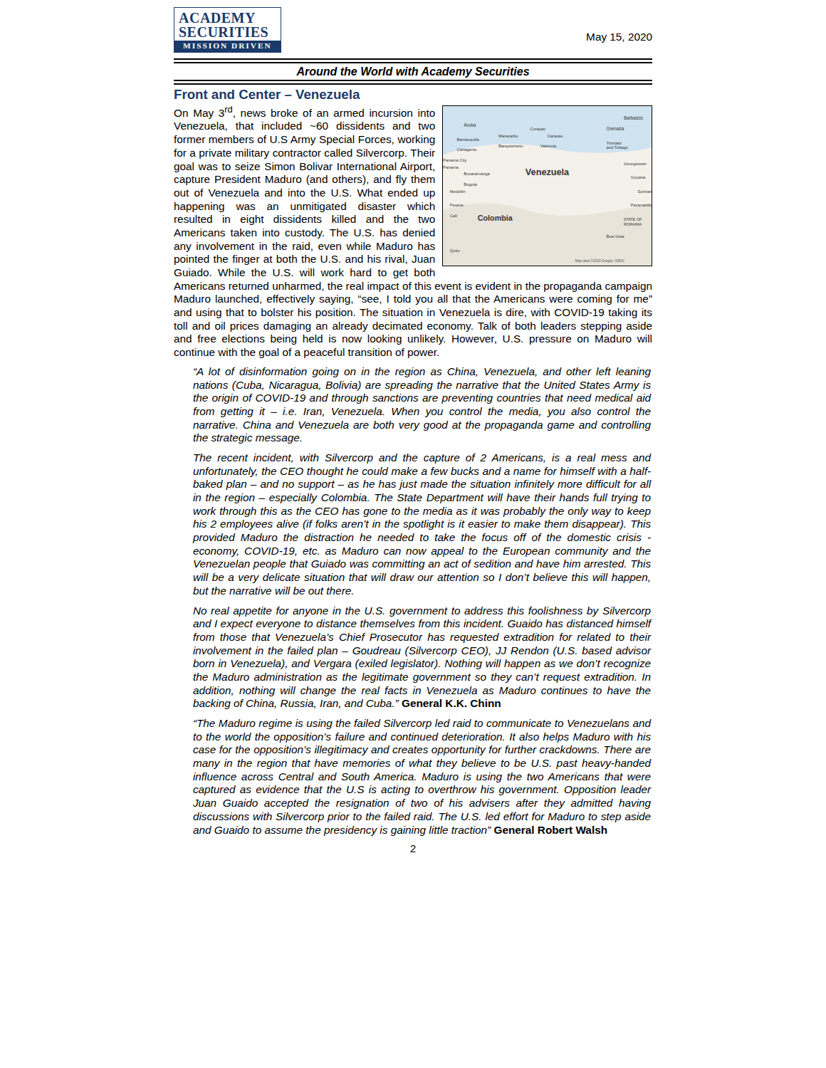ACADEMY SECURITIES
MISSION DRIVEN
May 15, 2020
Around the World with Academy Securities
Front and Center – Venezuela
On May 3rd, news broke of an armed incursion into Venezuela, that included ~60 dissidents and two former members of U.S Army Special Forces, working for a private military contractor called Silvercorp. Their goal was to seize Simon Bolivar International Airport, capture President Maduro (and others), and fly them out of Venezuela and into the U.S. What ended up happening was an unmitigated disaster which resulted in eight dissidents killed and the two Americans taken into custody. The U.S. has denied any involvement in the raid, even while Maduro has pointed the finger at both the U.S. and his rival, Juan Guiado. While the U.S. will work hard to get both Americans returned unharmed, the real impact of this event is evident in the propaganda campaign Maduro launched, effectively saying, “see, I told you all that the Americans were coming for me” and using that to bolster his position. The situation in Venezuela is dire, with COVID-19 taking its toll and oil prices damaging an already decimated economy. Talk of both leaders stepping aside and free elections being held is now looking unlikely. However, U.S. pressure on Maduro will continue with the goal of a peaceful transition of power.
“A lot of disinformation going on in the region as China, Venezuela, and other left leaning nations (Cuba, Nicaragua, Bolivia) are spreading the narrative that the United States Army is the origin of COVID-19 and through sanctions are preventing countries that need medical aid from getting it – i.e. Iran, Venezuela. When you control the media, you also control the narrative. China and Venezuela are both very good at the propaganda game and controlling the strategic message.
The recent incident, with Silvercorp and the capture of 2 Americans, is a real mess and unfortunately, the CEO thought he could make a few bucks and a name for himself with a half-baked plan – and no support – as he has just made the situation infinitely more difficult for all in the region – especially Colombia. The State Department will have their hands full trying to work through this as the CEO has gone to the media as it was probably the only way to keep his 2 employees alive (if folks aren’t in the spotlight is it easier to make them disappear). This provided Maduro the distraction he needed to take the focus off of the domestic crisis - economy, COVID-19, etc. as Maduro can now appeal to the European community and the Venezuelan people that Guiado was committing an act of sedition and have him arrested. This will be a very delicate situation that will draw our attention so I don’t believe this will happen, but the narrative will be out there.
No real appetite for anyone in the U.S. government to address this foolishness by Silvercorp and I expect everyone to distance themselves from this incident. Guaido has distanced himself from those that Venezuela’s Chief Prosecutor has requested extradition for related to their involvement in the failed plan – Goudreau (Silvercorp CEO), JJ Rendon (U.S. based advisor born in Venezuela), and Vergara (exiled legislator). Nothing will happen as we don’t recognize the Maduro administration as the legitimate government so they can’t request extradition. In addition, nothing will change the real facts in Venezuela as Maduro continues to have the backing of China, Russia, Iran, and Cuba.” General K.K. Chinn
“The Maduro regime is using the failed Silvercorp led raid to communicate to Venezuelans and to the world the opposition’s failure and continued deterioration. It also helps Maduro with his case for the opposition’s illegitimacy and creates opportunity for further crackdowns. There are many in the region that have memories of what they believe to be U.S. past heavy-handed influence across Central and South America. Maduro is using the two Americans that were captured as evidence that the U.S is acting to overthrow his government. Opposition leader Juan Guaido accepted the resignation of two of his advisers after they admitted having discussions with Silvercorp prior to the failed raid. The U.S. led effort for Maduro to step aside and Guaido to assume the presidency is gaining little traction” General Robert Walsh
2